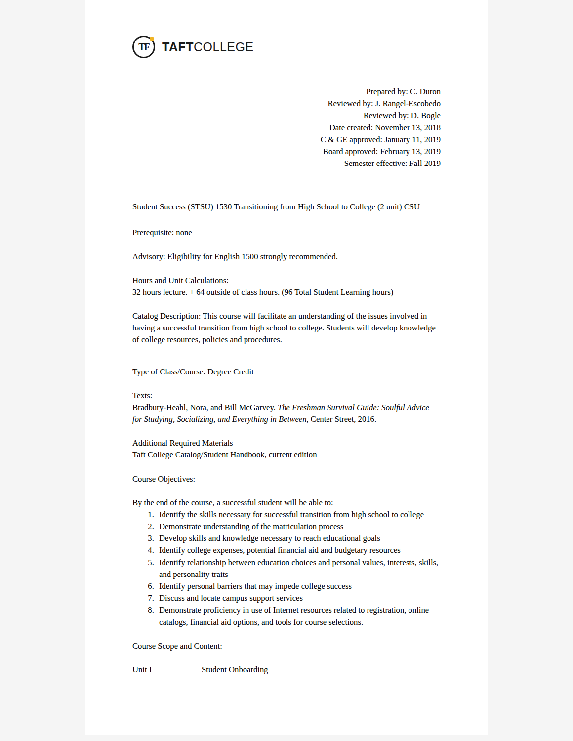TF
TAFT COLLEGE
Prepared by: C. Duron
Reviewed by: J. Rangel-Escobedo
Reviewed by: D. Bogle
Date created: November 13, 2018
C & GE approved: January 11, 2019
Board approved: February 13, 2019
Semester effective: Fall 2019
Student Success (STSU) 1530 Transitioning from High School to College (2 unit) CSU
Prerequisite: none
Advisory: Eligibility for English 1500 strongly recommended.
Hours and Unit Calculations:
32 hours lecture. + 64 outside of class hours. (96 Total Student Learning hours)
Catalog Description: This course will facilitate an understanding of the issues involved in having a successful transition from high school to college. Students will develop knowledge of college resources, policies and procedures.
Type of Class/Course: Degree Credit
Texts:
Bradbury-Heahl, Nora, and Bill McGarvey. The Freshman Survival Guide: Soulful Advice for Studying, Socializing, and Everything in Between, Center Street, 2016.
Additional Required Materials
Taft College Catalog/Student Handbook, current edition
Course Objectives:
By the end of the course, a successful student will be able to:
Identify the skills necessary for successful transition from high school to college
Demonstrate understanding of the matriculation process
Develop skills and knowledge necessary to reach educational goals
Identify college expenses, potential financial aid and budgetary resources
Identify relationship between education choices and personal values, interests, skills, and personality traits
Identify personal barriers that may impede college success
Discuss and locate campus support services
Demonstrate proficiency in use of Internet resources related to registration, online catalogs, financial aid options, and tools for course selections.
Course Scope and Content:
Unit I Student Onboarding